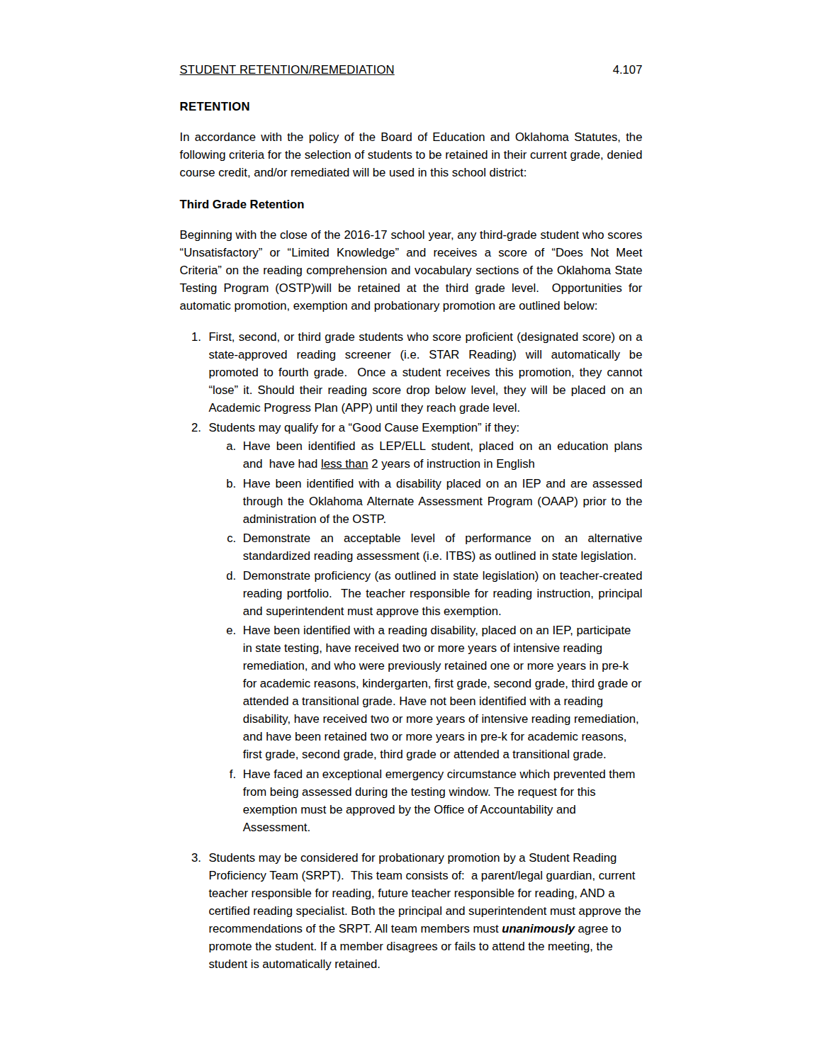STUDENT RETENTION/REMEDIATION 4.107
RETENTION
In accordance with the policy of the Board of Education and Oklahoma Statutes, the following criteria for the selection of students to be retained in their current grade, denied course credit, and/or remediated will be used in this school district:
Third Grade Retention
Beginning with the close of the 2016-17 school year, any third-grade student who scores “Unsatisfactory” or “Limited Knowledge” and receives a score of “Does Not Meet Criteria” on the reading comprehension and vocabulary sections of the Oklahoma State Testing Program (OSTP)will be retained at the third grade level. Opportunities for automatic promotion, exemption and probationary promotion are outlined below:
First, second, or third grade students who score proficient (designated score) on a state-approved reading screener (i.e. STAR Reading) will automatically be promoted to fourth grade. Once a student receives this promotion, they cannot “lose” it. Should their reading score drop below level, they will be placed on an Academic Progress Plan (APP) until they reach grade level.
Students may qualify for a “Good Cause Exemption” if they:
Have been identified as LEP/ELL student, placed on an education plans and have had less than 2 years of instruction in English
Have been identified with a disability placed on an IEP and are assessed through the Oklahoma Alternate Assessment Program (OAAP) prior to the administration of the OSTP.
Demonstrate an acceptable level of performance on an alternative standardized reading assessment (i.e. ITBS) as outlined in state legislation.
Demonstrate proficiency (as outlined in state legislation) on teacher-created reading portfolio. The teacher responsible for reading instruction, principal and superintendent must approve this exemption.
Have been identified with a reading disability, placed on an IEP, participate in state testing, have received two or more years of intensive reading remediation, and who were previously retained one or more years in pre-k for academic reasons, kindergarten, first grade, second grade, third grade or attended a transitional grade. Have not been identified with a reading disability, have received two or more years of intensive reading remediation, and have been retained two or more years in pre-k for academic reasons, first grade, second grade, third grade or attended a transitional grade.
Have faced an exceptional emergency circumstance which prevented them from being assessed during the testing window. The request for this exemption must be approved by the Office of Accountability and Assessment.
Students may be considered for probationary promotion by a Student Reading Proficiency Team (SRPT). This team consists of: a parent/legal guardian, current teacher responsible for reading, future teacher responsible for reading, AND a certified reading specialist. Both the principal and superintendent must approve the recommendations of the SRPT. All team members must unanimously agree to promote the student. If a member disagrees or fails to attend the meeting, the student is automatically retained.